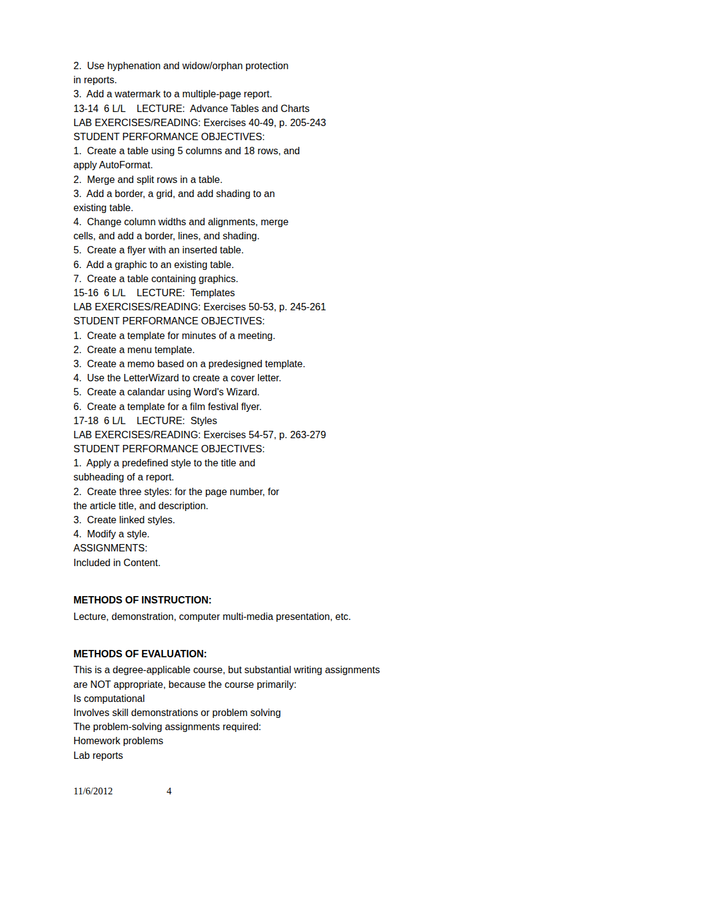2. Use hyphenation and widow/orphan protection
in reports.
3. Add a watermark to a multiple-page report.
13-14 6 L/L LECTURE: Advance Tables and Charts
LAB EXERCISES/READING: Exercises 40-49, p. 205-243
STUDENT PERFORMANCE OBJECTIVES:
1. Create a table using 5 columns and 18 rows, and
apply AutoFormat.
2. Merge and split rows in a table.
3. Add a border, a grid, and add shading to an
existing table.
4. Change column widths and alignments, merge
cells, and add a border, lines, and shading.
5. Create a flyer with an inserted table.
6. Add a graphic to an existing table.
7. Create a table containing graphics.
15-16 6 L/L LECTURE: Templates
LAB EXERCISES/READING: Exercises 50-53, p. 245-261
STUDENT PERFORMANCE OBJECTIVES:
1. Create a template for minutes of a meeting.
2. Create a menu template.
3. Create a memo based on a predesigned template.
4. Use the LetterWizard to create a cover letter.
5. Create a calandar using Word's Wizard.
6. Create a template for a film festival flyer.
17-18 6 L/L LECTURE: Styles
LAB EXERCISES/READING: Exercises 54-57, p. 263-279
STUDENT PERFORMANCE OBJECTIVES:
1. Apply a predefined style to the title and
subheading of a report.
2. Create three styles: for the page number, for
the article title, and description.
3. Create linked styles.
4. Modify a style.
ASSIGNMENTS:
Included in Content.
METHODS OF INSTRUCTION:
Lecture, demonstration, computer multi-media presentation, etc.
METHODS OF EVALUATION:
This is a degree-applicable course, but substantial writing assignments
are NOT appropriate, because the course primarily:
Is computational
Involves skill demonstrations or problem solving
The problem-solving assignments required:
Homework problems
Lab reports
11/6/2012 4